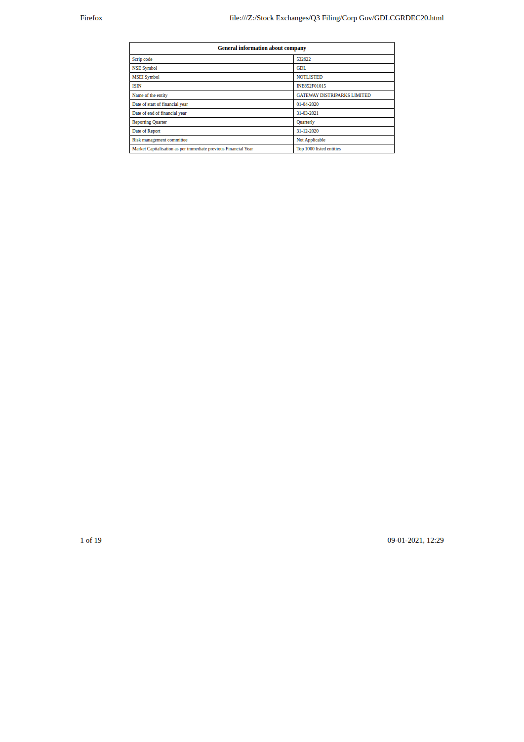Firefox
file:///Z:/Stock Exchanges/Q3 Filing/Corp Gov/GDLCGRDEC20.html
General information about company
| Scrip code | 532622 |
| NSE Symbol | GDL |
| MSEI Symbol | NOTLISTED |
| ISIN | INE852F01015 |
| Name of the entity | GATEWAY DISTRIPARKS LIMITED |
| Date of start of financial year | 01-04-2020 |
| Date of end of financial year | 31-03-2021 |
| Reporting Quarter | Quarterly |
| Date of Report | 31-12-2020 |
| Risk management committee | Not Applicable |
| Market Capitalisation as per immediate previous Financial Year | Top 1000 listed entities |
1 of 19
09-01-2021, 12:29